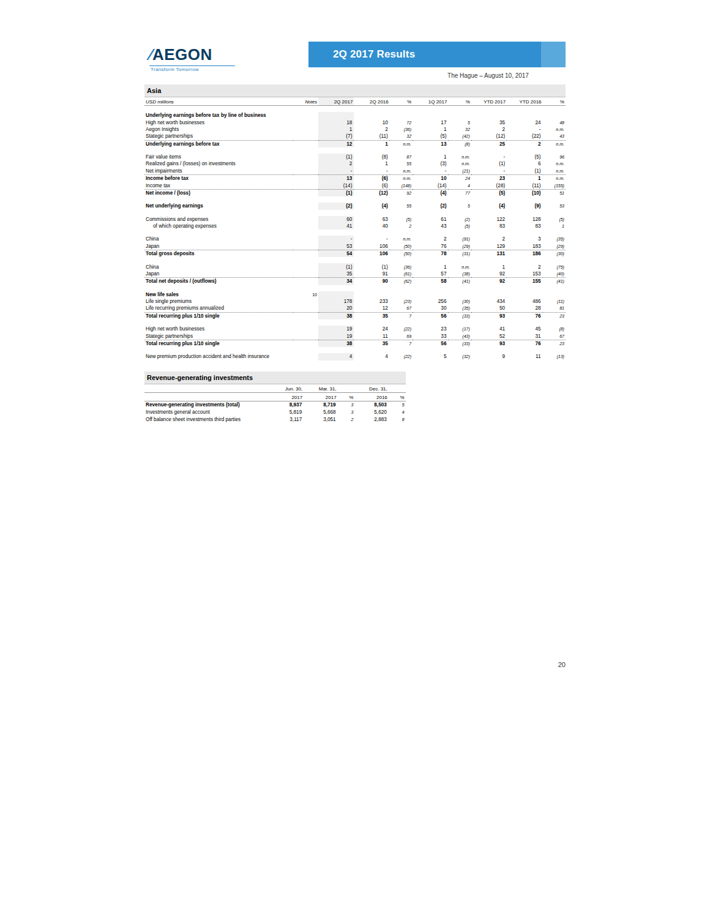⁄AEGON
Transform Tomorrow
2Q 2017 Results
The Hague – August 10, 2017
| Asia |
| USD millions | Notes | 2Q 2017 | 2Q 2016 | % | 1Q 2017 | % | YTD 2017 | YTD 2016 | % |
| Underlying earnings before tax by line of business | | | | | | | | | |
| High net worth businesses | | 18 | 10 | 72 | 17 | 5 | 35 | 24 | 48 |
| Aegon Insights | | 1 | 2 | (36) | 1 | 32 | 2 | - | n.m. |
| Stategic partnerships | | (7) | (11) | 32 | (5) | (42) | (12) | (22) | 43 |
| Underlying earnings before tax | | 12 | 1 | n.m. | 13 | (8) | 25 | 2 | n.m. |
| Fair value items | | (1) | (8) | 87 | 1 | n.m. | - | (5) | 96 |
| Realized gains / (losses) on investments | | 2 | 1 | 55 | (3) | n.m. | (1) | 6 | n.m. |
| Net impairments | | - | - | n.m. | - | (21) | - | (1) | n.m. |
| Income before tax | | 13 | (6) | n.m. | 10 | 24 | 23 | 1 | n.m. |
| Income tax | | (14) | (6) | (148) | (14) | 4 | (28) | (11) | (155) |
| Net income / (loss) | | (1) | (12) | 92 | (4) | 77 | (5) | (10) | 51 |
| Net underlying earnings | | (2) | (4) | 55 | (2) | 5 | (4) | (9) | 53 |
| Commissions and expenses | | 60 | 63 | (5) | 61 | (2) | 122 | 128 | (5) |
| of which operating expenses | | 41 | 40 | 2 | 43 | (5) | 83 | 83 | 1 |
| China | | - | - | n.m. | 2 | (91) | 2 | 3 | (35) |
| Japan | | 53 | 106 | (50) | 76 | (29) | 129 | 183 | (29) |
| Total gross deposits | | 54 | 106 | (50) | 78 | (31) | 131 | 186 | (30) |
| China | | (1) | (1) | (36) | 1 | n.m. | 1 | 2 | (75) |
| Japan | | 35 | 91 | (61) | 57 | (38) | 92 | 153 | (40) |
| Total net deposits / (outflows) | | 34 | 90 | (62) | 58 | (41) | 92 | 155 | (41) |
| New life sales | 10 | | | | | | | | |
| Life single premiums | | 178 | 233 | (23) | 256 | (30) | 434 | 486 | (11) |
| Life recurring premiums annualized | | 20 | 12 | 67 | 30 | (35) | 50 | 28 | 81 |
| Total recurring plus 1/10 single | | 38 | 35 | 7 | 56 | (33) | 93 | 76 | 23 |
| High net worth businesses | | 19 | 24 | (22) | 23 | (17) | 41 | 45 | (8) |
| Stategic partnerships | | 19 | 11 | 69 | 33 | (43) | 52 | 31 | 67 |
| Total recurring plus 1/10 single | | 38 | 35 | 7 | 56 | (33) | 93 | 76 | 23 |
| New premium production accident and health insurance | | 4 | 4 | (22) | 5 | (32) | 9 | 11 | (13) |
| Revenue-generating investments |
| | Jun. 30, | Mar. 31, | | Dec. 31, | |
| | 2017 | 2017 | % | 2016 | % |
| Revenue-generating investments (total) | 8,937 | 8,719 | 3 | 8,503 | 5 |
| Investments general account | 5,819 | 5,668 | 3 | 5,620 | 4 |
| Off balance sheet investments third parties | 3,117 | 3,051 | 2 | 2,883 | 8 |
20